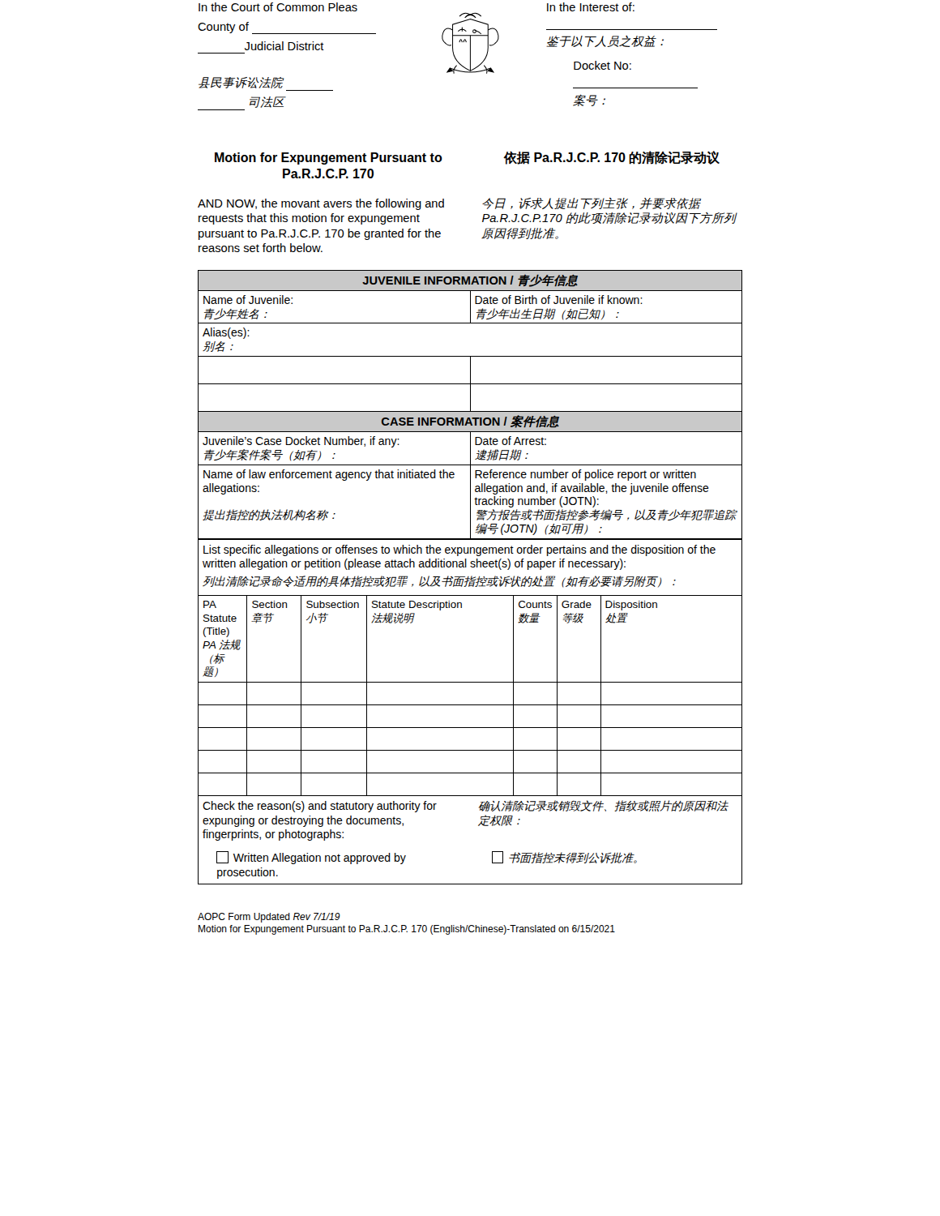In the Court of Common Pleas
County of
Judicial District
县民事诉讼法院
司法区
In the Interest of:
鉴于以下人员之权益：
Docket No:
案号：
Motion for Expungement Pursuant to Pa.R.J.C.P. 170
依据 Pa.R.J.C.P. 170 的清除记录动议
AND NOW, the movant avers the following and requests that this motion for expungement pursuant to Pa.R.J.C.P. 170 be granted for the reasons set forth below.
今日，诉求人提出下列主张，并要求依据 Pa.R.J.C.P.170 的此项清除记录动议因下方所列原因得到批准。
| JUVENILE INFORMATION / 青少年信息 |
| Name of Juvenile: 青少年姓名： | Date of Birth of Juvenile if known: 青少年出生日期（如已知）： |
| Alias(es): 别名： |
| CASE INFORMATION / 案件信息 |
| Juvenile’s Case Docket Number, if any: 青少年案件案号（如有）： | Date of Arrest: 逮捕日期： |
| Name of law enforcement agency that initiated the allegations: 提出指控的执法机构名称： | Reference number of police report or written allegation and, if available, the juvenile offense tracking number (JOTN): 警方报告或书面指控参考编号，以及青少年犯罪追踪编号 (JOTN) （如可用）： |
List specific allegations or offenses to which the expungement order pertains and the disposition of the written allegation or petition (please attach additional sheet(s) of paper if necessary):
列出清除记录命令适用的具体指控或犯罪，以及书面指控或诉状的处置（如有必要请另附页）：
| PA Statute (Title) PA 法规（标题） | Section 章节 | Subsection 小节 | Statute Description 法规说明 | Counts 数量 | Grade 等级 | Disposition 处置 |
| --- | --- | --- | --- | --- | --- | --- |
Check the reason(s) and statutory authority for expunging or destroying the documents, fingerprints, or photographs:
确认清除记录或销毁文件、指纹或照片的原因和法定权限：
Written Allegation not approved by prosecution.
书面指控未得到公诉批准。
AOPC Form Updated Rev 7/1/19
Motion for Expungement Pursuant to Pa.R.J.C.P. 170 (English/Chinese)-Translated on 6/15/2021